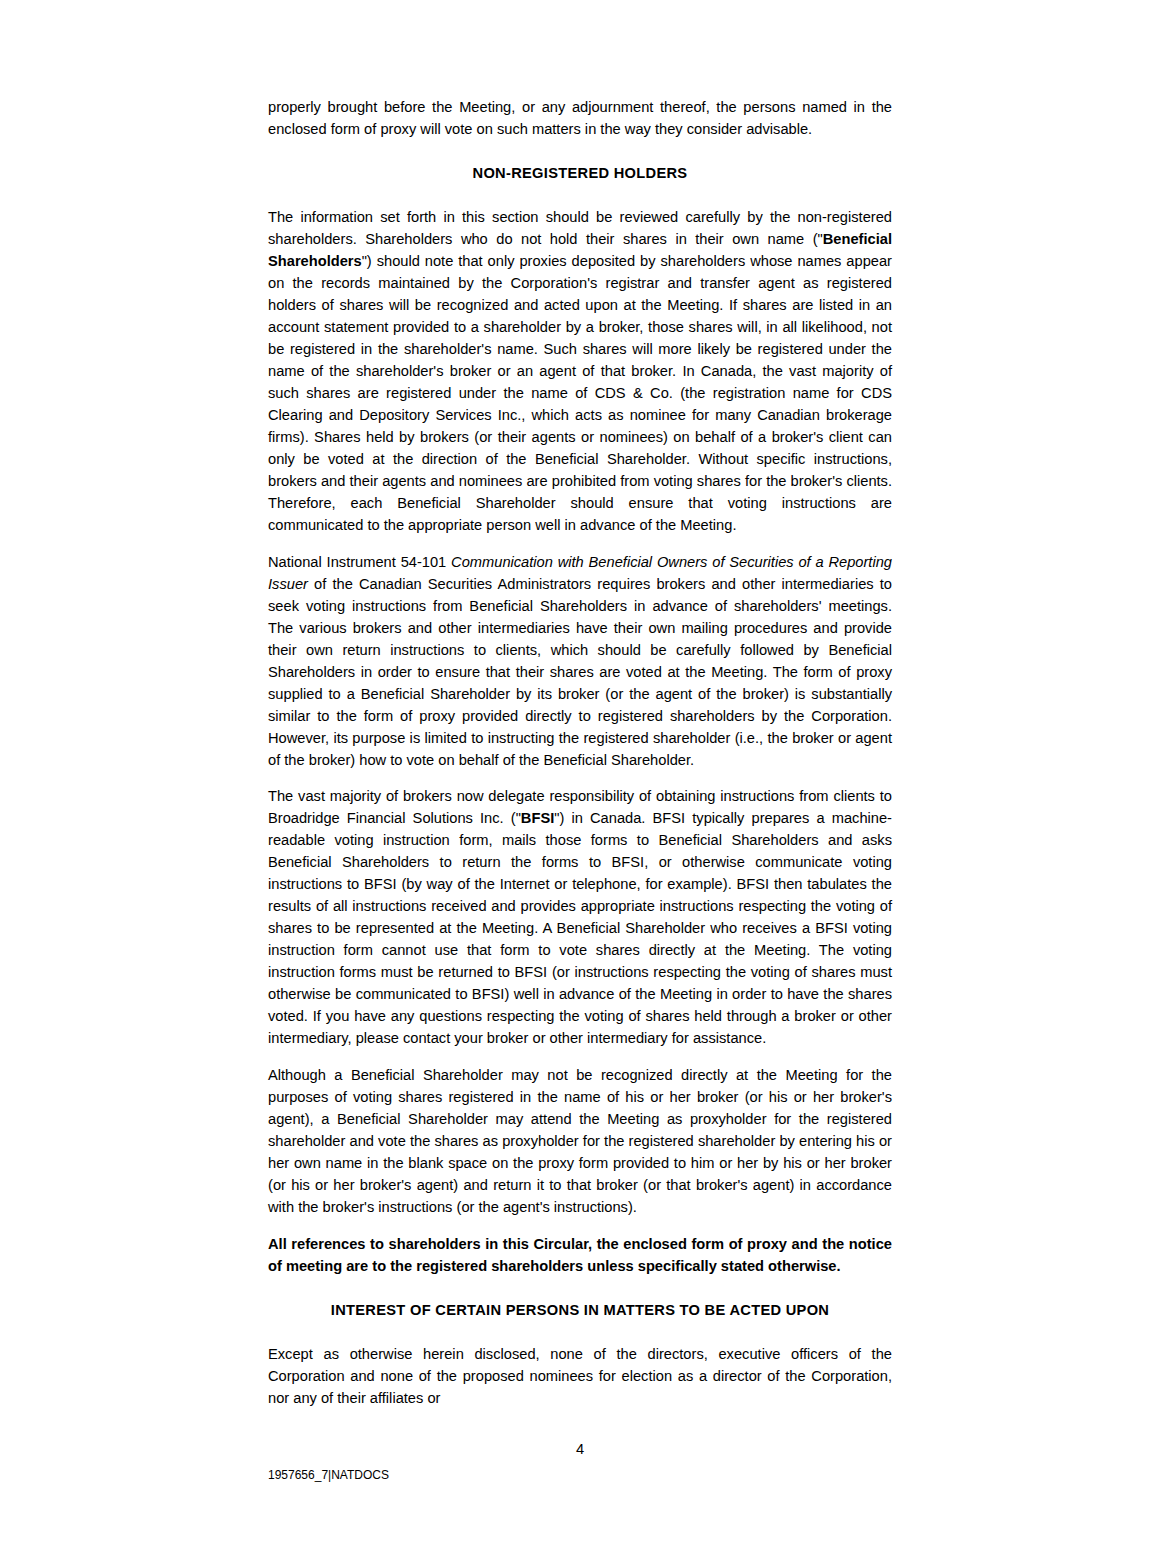properly brought before the Meeting, or any adjournment thereof, the persons named in the enclosed form of proxy will vote on such matters in the way they consider advisable.
NON-REGISTERED HOLDERS
The information set forth in this section should be reviewed carefully by the non-registered shareholders. Shareholders who do not hold their shares in their own name ("Beneficial Shareholders") should note that only proxies deposited by shareholders whose names appear on the records maintained by the Corporation's registrar and transfer agent as registered holders of shares will be recognized and acted upon at the Meeting. If shares are listed in an account statement provided to a shareholder by a broker, those shares will, in all likelihood, not be registered in the shareholder's name. Such shares will more likely be registered under the name of the shareholder's broker or an agent of that broker. In Canada, the vast majority of such shares are registered under the name of CDS & Co. (the registration name for CDS Clearing and Depository Services Inc., which acts as nominee for many Canadian brokerage firms). Shares held by brokers (or their agents or nominees) on behalf of a broker's client can only be voted at the direction of the Beneficial Shareholder. Without specific instructions, brokers and their agents and nominees are prohibited from voting shares for the broker's clients. Therefore, each Beneficial Shareholder should ensure that voting instructions are communicated to the appropriate person well in advance of the Meeting.
National Instrument 54-101 Communication with Beneficial Owners of Securities of a Reporting Issuer of the Canadian Securities Administrators requires brokers and other intermediaries to seek voting instructions from Beneficial Shareholders in advance of shareholders' meetings. The various brokers and other intermediaries have their own mailing procedures and provide their own return instructions to clients, which should be carefully followed by Beneficial Shareholders in order to ensure that their shares are voted at the Meeting. The form of proxy supplied to a Beneficial Shareholder by its broker (or the agent of the broker) is substantially similar to the form of proxy provided directly to registered shareholders by the Corporation. However, its purpose is limited to instructing the registered shareholder (i.e., the broker or agent of the broker) how to vote on behalf of the Beneficial Shareholder.
The vast majority of brokers now delegate responsibility of obtaining instructions from clients to Broadridge Financial Solutions Inc. ("BFSI") in Canada. BFSI typically prepares a machine-readable voting instruction form, mails those forms to Beneficial Shareholders and asks Beneficial Shareholders to return the forms to BFSI, or otherwise communicate voting instructions to BFSI (by way of the Internet or telephone, for example). BFSI then tabulates the results of all instructions received and provides appropriate instructions respecting the voting of shares to be represented at the Meeting. A Beneficial Shareholder who receives a BFSI voting instruction form cannot use that form to vote shares directly at the Meeting. The voting instruction forms must be returned to BFSI (or instructions respecting the voting of shares must otherwise be communicated to BFSI) well in advance of the Meeting in order to have the shares voted. If you have any questions respecting the voting of shares held through a broker or other intermediary, please contact your broker or other intermediary for assistance.
Although a Beneficial Shareholder may not be recognized directly at the Meeting for the purposes of voting shares registered in the name of his or her broker (or his or her broker's agent), a Beneficial Shareholder may attend the Meeting as proxyholder for the registered shareholder and vote the shares as proxyholder for the registered shareholder by entering his or her own name in the blank space on the proxy form provided to him or her by his or her broker (or his or her broker's agent) and return it to that broker (or that broker's agent) in accordance with the broker's instructions (or the agent's instructions).
All references to shareholders in this Circular, the enclosed form of proxy and the notice of meeting are to the registered shareholders unless specifically stated otherwise.
INTEREST OF CERTAIN PERSONS IN MATTERS TO BE ACTED UPON
Except as otherwise herein disclosed, none of the directors, executive officers of the Corporation and none of the proposed nominees for election as a director of the Corporation, nor any of their affiliates or
4
1957656_7|NATDOCS